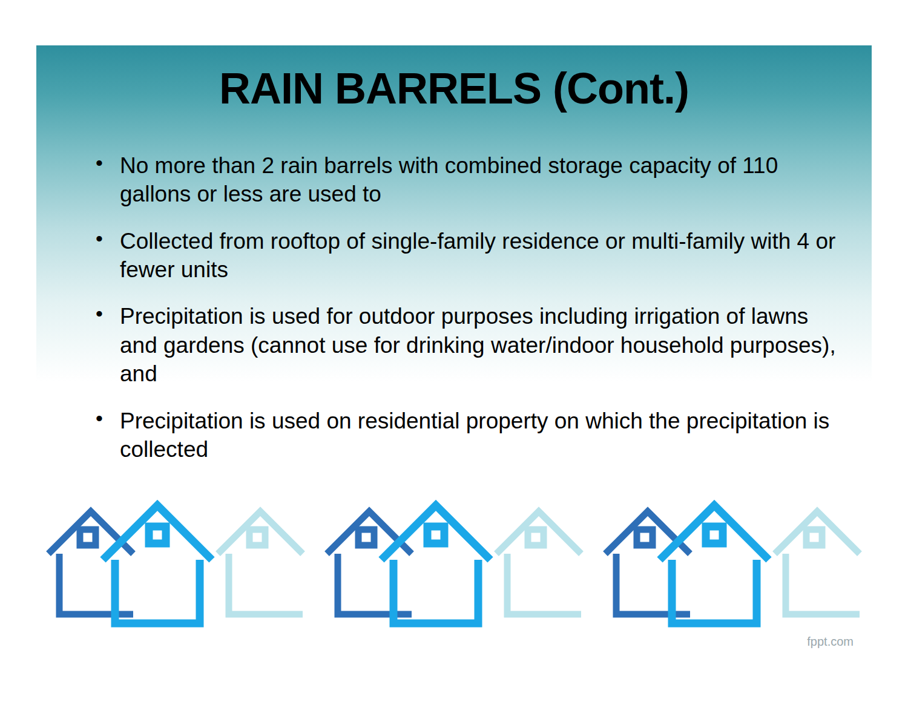RAIN BARRELS (Cont.)
No more than 2 rain barrels with combined storage capacity of 110 gallons or less are used to
Collected from rooftop of single-family residence or multi-family with 4 or fewer units
Precipitation is used for outdoor purposes including irrigation of lawns and gardens (cannot use for drinking water/indoor household purposes), and
Precipitation is used on residential property on which the precipitation is collected
fppt.com